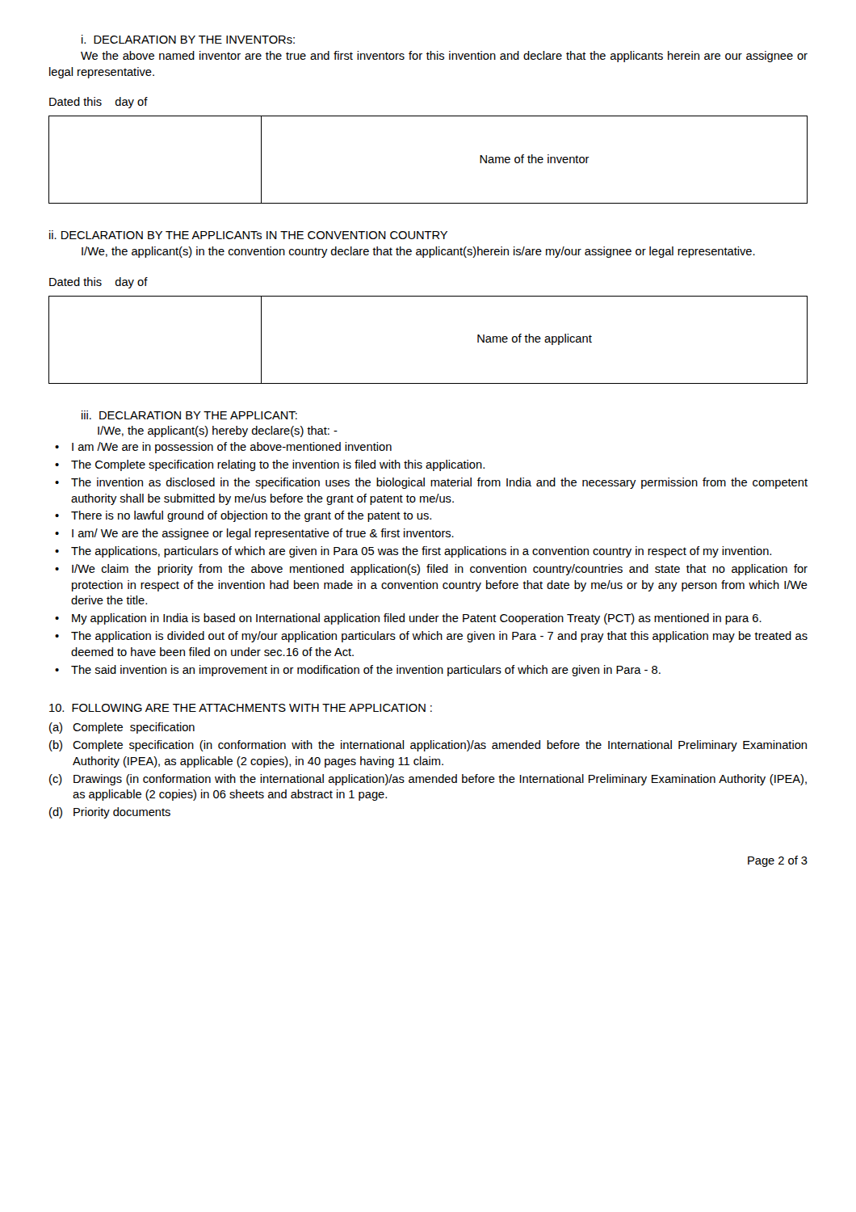i. DECLARATION BY THE INVENTORs:
We the above named inventor are the true and first inventors for this invention and declare that the applicants herein are our assignee or legal representative.
Dated this day of
| | Name of the inventor |
ii. DECLARATION BY THE APPLICANTs IN THE CONVENTION COUNTRY
I/We, the applicant(s) in the convention country declare that the applicant(s)herein is/are my/our assignee or legal representative.
Dated this day of
| | Name of the applicant |
iii. DECLARATION BY THE APPLICANT:
I/We, the applicant(s) hereby declare(s) that: -
I am /We are in possession of the above-mentioned invention
The Complete specification relating to the invention is filed with this application.
The invention as disclosed in the specification uses the biological material from India and the necessary permission from the competent authority shall be submitted by me/us before the grant of patent to me/us.
There is no lawful ground of objection to the grant of the patent to us.
I am/ We are the assignee or legal representative of true & first inventors.
The applications, particulars of which are given in Para 05 was the first applications in a convention country in respect of my invention.
I/We claim the priority from the above mentioned application(s) filed in convention country/countries and state that no application for protection in respect of the invention had been made in a convention country before that date by me/us or by any person from which I/We derive the title.
My application in India is based on International application filed under the Patent Cooperation Treaty (PCT) as mentioned in para 6.
The application is divided out of my/our application particulars of which are given in Para - 7 and pray that this application may be treated as deemed to have been filed on under sec.16 of the Act.
The said invention is an improvement in or modification of the invention particulars of which are given in Para - 8.
10. FOLLOWING ARE THE ATTACHMENTS WITH THE APPLICATION :
(a) Complete specification
(b) Complete specification (in conformation with the international application)/as amended before the International Preliminary Examination Authority (IPEA), as applicable (2 copies), in 40 pages having 11 claim.
(c) Drawings (in conformation with the international application)/as amended before the International Preliminary Examination Authority (IPEA), as applicable (2 copies) in 06 sheets and abstract in 1 page.
(d) Priority documents
Page 2 of 3